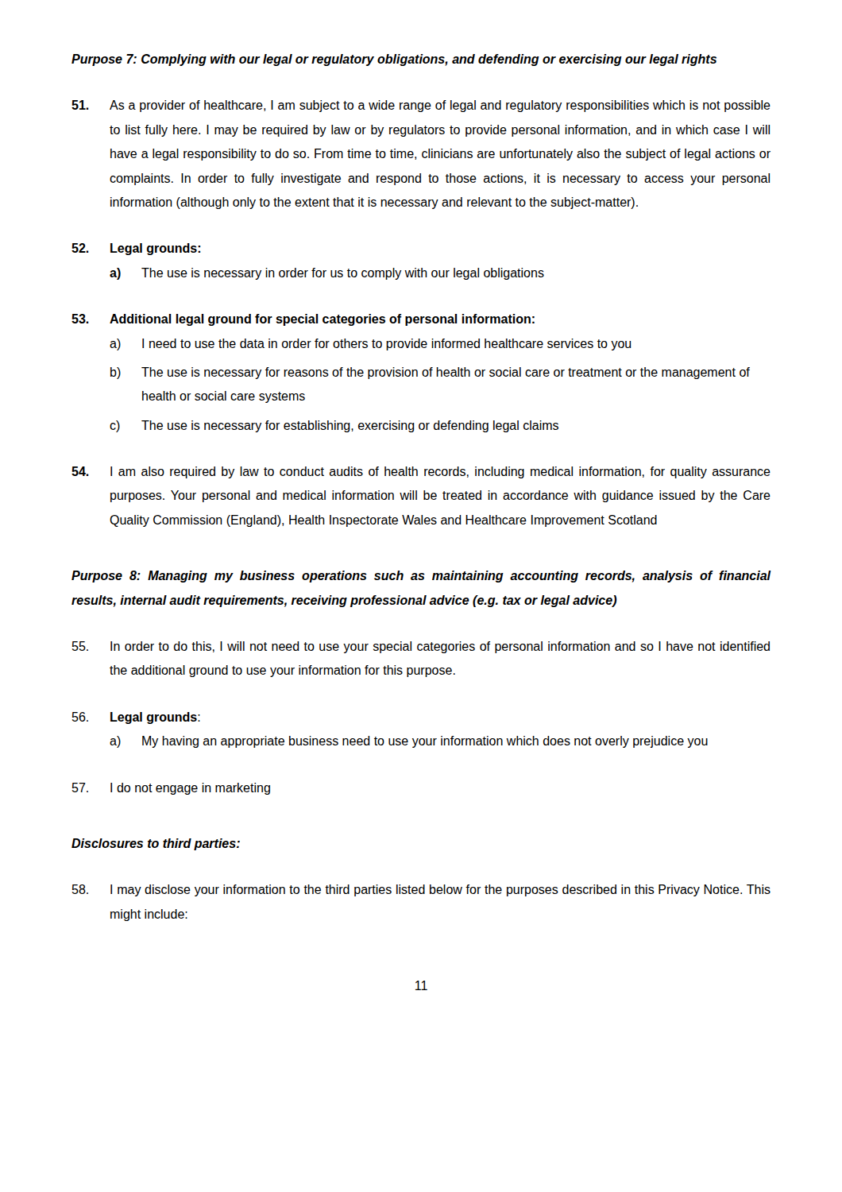Purpose 7: Complying with our legal or regulatory obligations, and defending or exercising our legal rights
51. As a provider of healthcare, I am subject to a wide range of legal and regulatory responsibilities which is not possible to list fully here. I may be required by law or by regulators to provide personal information, and in which case I will have a legal responsibility to do so. From time to time, clinicians are unfortunately also the subject of legal actions or complaints. In order to fully investigate and respond to those actions, it is necessary to access your personal information (although only to the extent that it is necessary and relevant to the subject-matter).
52. Legal grounds:
a) The use is necessary in order for us to comply with our legal obligations
53. Additional legal ground for special categories of personal information:
a) I need to use the data in order for others to provide informed healthcare services to you
b) The use is necessary for reasons of the provision of health or social care or treatment or the management of health or social care systems
c) The use is necessary for establishing, exercising or defending legal claims
54. I am also required by law to conduct audits of health records, including medical information, for quality assurance purposes. Your personal and medical information will be treated in accordance with guidance issued by the Care Quality Commission (England), Health Inspectorate Wales and Healthcare Improvement Scotland
Purpose 8: Managing my business operations such as maintaining accounting records, analysis of financial results, internal audit requirements, receiving professional advice (e.g. tax or legal advice)
55. In order to do this, I will not need to use your special categories of personal information and so I have not identified the additional ground to use your information for this purpose.
56. Legal grounds:
a) My having an appropriate business need to use your information which does not overly prejudice you
57. I do not engage in marketing
Disclosures to third parties:
58. I may disclose your information to the third parties listed below for the purposes described in this Privacy Notice. This might include:
11